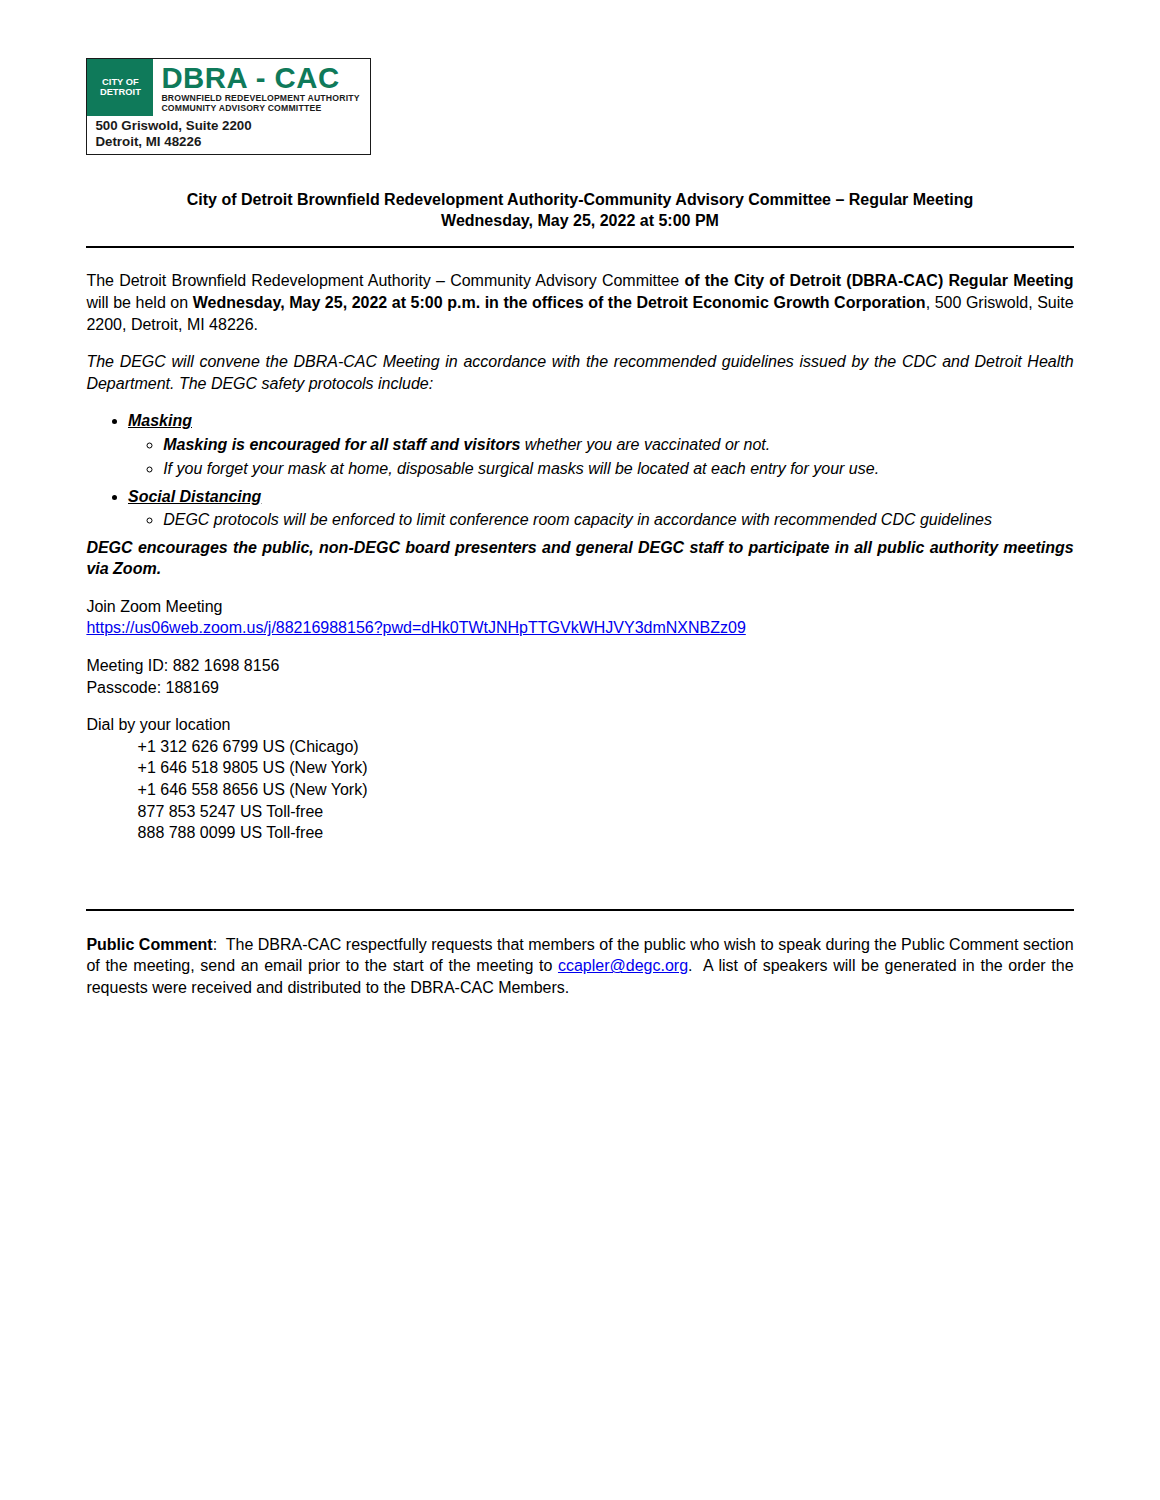CITY OF
DETROIT
DBRA - CAC
BROWNFIELD REDEVELOPMENT AUTHORITY
COMMUNITY ADVISORY COMMITTEE
500 Griswold, Suite 2200
Detroit, MI 48226
City of Detroit Brownfield Redevelopment Authority-Community Advisory Committee – Regular Meeting
Wednesday, May 25, 2022 at 5:00 PM
The Detroit Brownfield Redevelopment Authority – Community Advisory Committee of the City of Detroit (DBRA-CAC) Regular Meeting will be held on Wednesday, May 25, 2022 at 5:00 p.m. in the offices of the Detroit Economic Growth Corporation, 500 Griswold, Suite 2200, Detroit, MI 48226.
The DEGC will convene the DBRA-CAC Meeting in accordance with the recommended guidelines issued by the CDC and Detroit Health Department. The DEGC safety protocols include:
Masking
Masking is encouraged for all staff and visitors whether you are vaccinated or not.
If you forget your mask at home, disposable surgical masks will be located at each entry for your use.
Social Distancing
DEGC protocols will be enforced to limit conference room capacity in accordance with recommended CDC guidelines
DEGC encourages the public, non-DEGC board presenters and general DEGC staff to participate in all public authority meetings via Zoom.
Join Zoom Meeting
https://us06web.zoom.us/j/88216988156?pwd=dHk0TWtJNHpTTGVkWHJVY3dmNXNBZz09
Meeting ID: 882 1698 8156
Passcode: 188169
Dial by your location
+1 312 626 6799 US (Chicago)
+1 646 518 9805 US (New York)
+1 646 558 8656 US (New York)
877 853 5247 US Toll-free
888 788 0099 US Toll-free
Public Comment: The DBRA-CAC respectfully requests that members of the public who wish to speak during the Public Comment section of the meeting, send an email prior to the start of the meeting to ccapler@degc.org. A list of speakers will be generated in the order the requests were received and distributed to the DBRA-CAC Members.